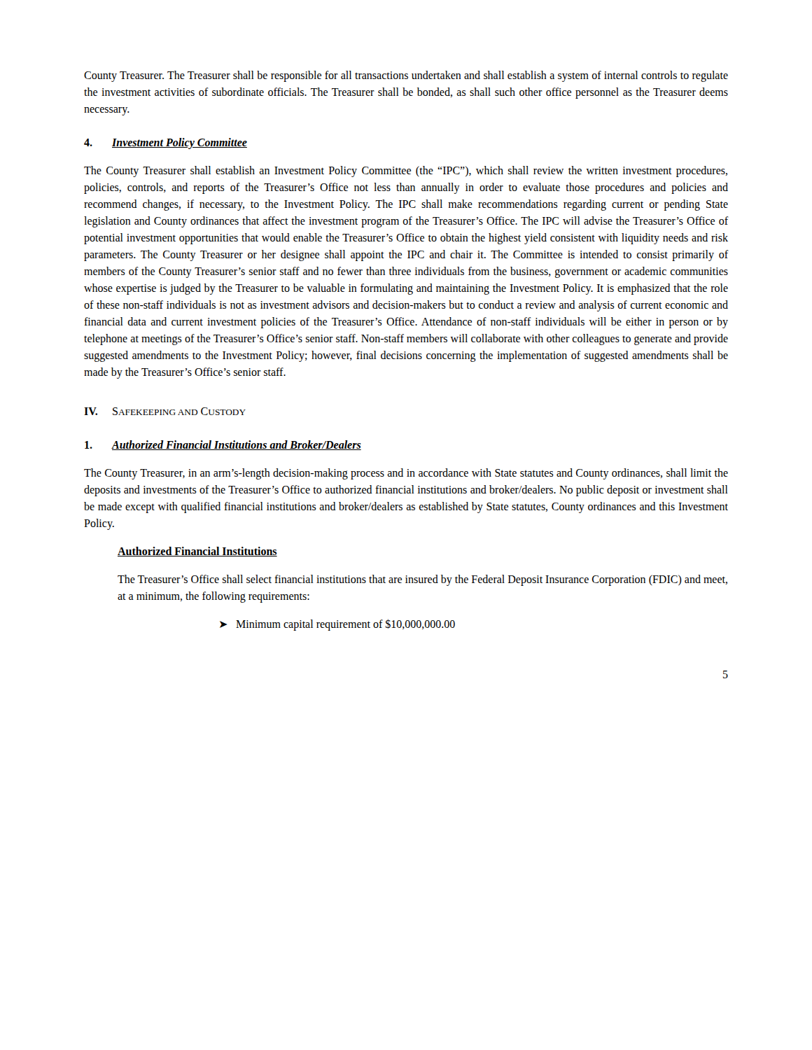County Treasurer. The Treasurer shall be responsible for all transactions undertaken and shall establish a system of internal controls to regulate the investment activities of subordinate officials. The Treasurer shall be bonded, as shall such other office personnel as the Treasurer deems necessary.
4. Investment Policy Committee
The County Treasurer shall establish an Investment Policy Committee (the “IPC”), which shall review the written investment procedures, policies, controls, and reports of the Treasurer’s Office not less than annually in order to evaluate those procedures and policies and recommend changes, if necessary, to the Investment Policy. The IPC shall make recommendations regarding current or pending State legislation and County ordinances that affect the investment program of the Treasurer’s Office. The IPC will advise the Treasurer’s Office of potential investment opportunities that would enable the Treasurer’s Office to obtain the highest yield consistent with liquidity needs and risk parameters. The County Treasurer or her designee shall appoint the IPC and chair it. The Committee is intended to consist primarily of members of the County Treasurer’s senior staff and no fewer than three individuals from the business, government or academic communities whose expertise is judged by the Treasurer to be valuable in formulating and maintaining the Investment Policy. It is emphasized that the role of these non-staff individuals is not as investment advisors and decision-makers but to conduct a review and analysis of current economic and financial data and current investment policies of the Treasurer’s Office. Attendance of non-staff individuals will be either in person or by telephone at meetings of the Treasurer’s Office’s senior staff. Non-staff members will collaborate with other colleagues to generate and provide suggested amendments to the Investment Policy; however, final decisions concerning the implementation of suggested amendments shall be made by the Treasurer’s Office’s senior staff.
IV. SAFEKEEPING AND CUSTODY
1. Authorized Financial Institutions and Broker/Dealers
The County Treasurer, in an arm’s-length decision-making process and in accordance with State statutes and County ordinances, shall limit the deposits and investments of the Treasurer’s Office to authorized financial institutions and broker/dealers. No public deposit or investment shall be made except with qualified financial institutions and broker/dealers as established by State statutes, County ordinances and this Investment Policy.
Authorized Financial Institutions
The Treasurer’s Office shall select financial institutions that are insured by the Federal Deposit Insurance Corporation (FDIC) and meet, at a minimum, the following requirements:
Minimum capital requirement of $10,000,000.00
5